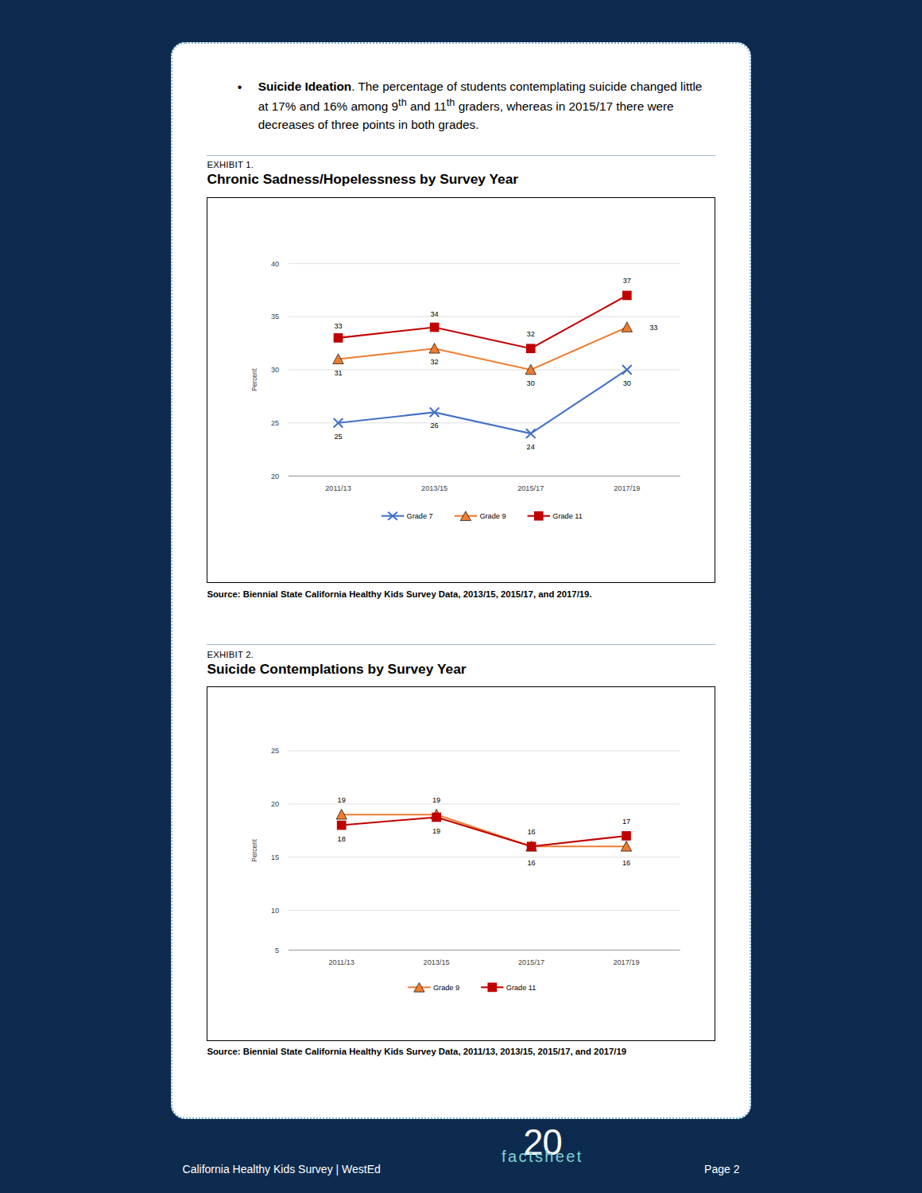Suicide Ideation. The percentage of students contemplating suicide changed little at 17% and 16% among 9th and 11th graders, whereas in 2015/17 there were decreases of three points in both grades.
EXHIBIT 1.
Chronic Sadness/Hopelessness by Survey Year
40 35 30 25 20 Percent 2011/13 2013/15 2015/17 2017/19 33 34 32 37 31 32 30 33 25 26 24 30 Grade 7 Grade 9 Grade 11
Source: Biennial State California Healthy Kids Survey Data, 2013/15, 2015/17, and 2017/19.
EXHIBIT 2.
Suicide Contemplations by Survey Year
25 20 15 10 5 Percent 2011/13 2013/15 2015/17 2017/19 19 19 16 17 18 19 16 16 Grade 9 Grade 11
Source: Biennial State California Healthy Kids Survey Data, 2011/13, 2013/15, 2015/17, and 2017/19
California Healthy Kids Survey | WestEd
20
factsheet
Page 2